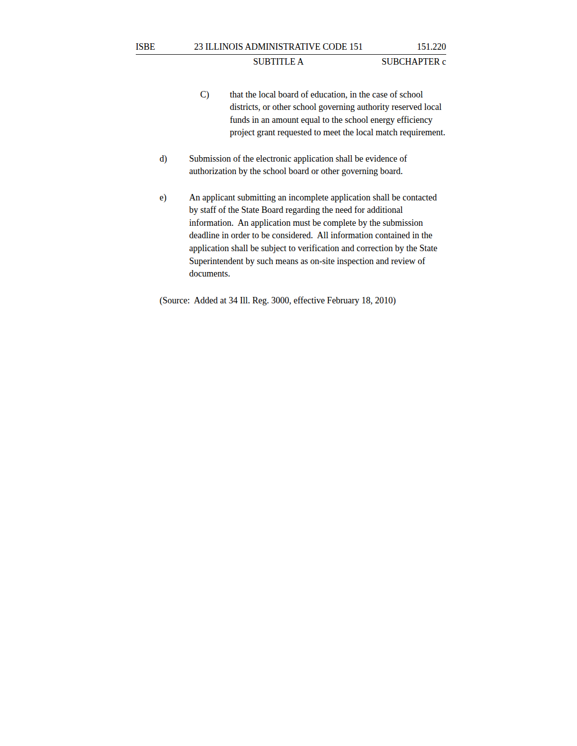| ISBE | 23 ILLINOIS ADMINISTRATIVE CODE 151 | 151.220 |
| | SUBTITLE A | SUBCHAPTER c |
| C) | that the local board of education, in the case of school districts, or other school governing authority reserved local funds in an amount equal to the school energy efficiency project grant requested to meet the local match requirement. |
| d) | Submission of the electronic application shall be evidence of authorization by the school board or other governing board. |
| e) | An applicant submitting an incomplete application shall be contacted by staff of the State Board regarding the need for additional information. An application must be complete by the submission deadline in order to be considered. All information contained in the application shall be subject to verification and correction by the State Superintendent by such means as on-site inspection and review of documents. |
(Source: Added at 34 Ill. Reg. 3000, effective February 18, 2010)